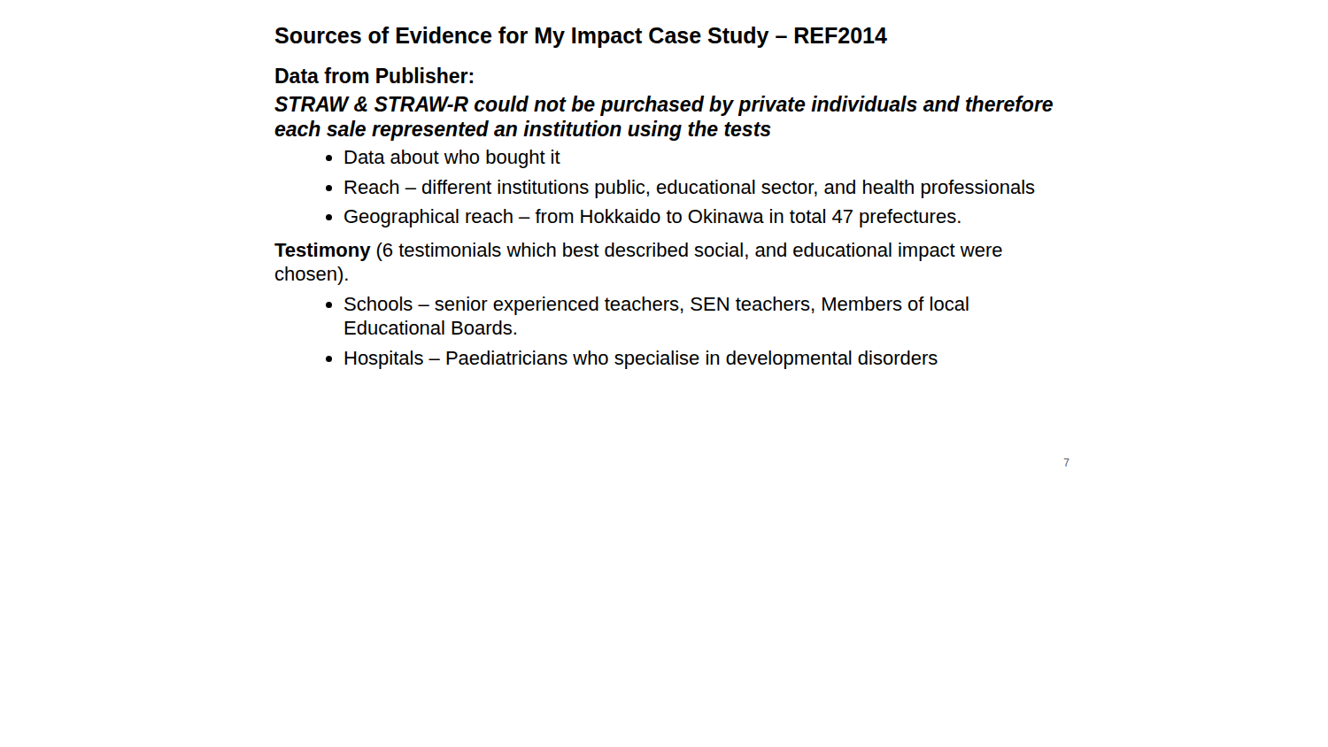Sources of Evidence for My Impact Case Study – REF2014
Data from Publisher:
STRAW & STRAW-R could not be purchased by private individuals and therefore each sale represented an institution using the tests
Data about who bought it
Reach – different institutions public, educational sector, and health professionals
Geographical reach – from Hokkaido to Okinawa in total 47 prefectures.
Testimony (6 testimonials which best described social, and educational impact were chosen).
Schools – senior experienced teachers, SEN teachers, Members of local Educational Boards.
Hospitals – Paediatricians who specialise in developmental disorders
7